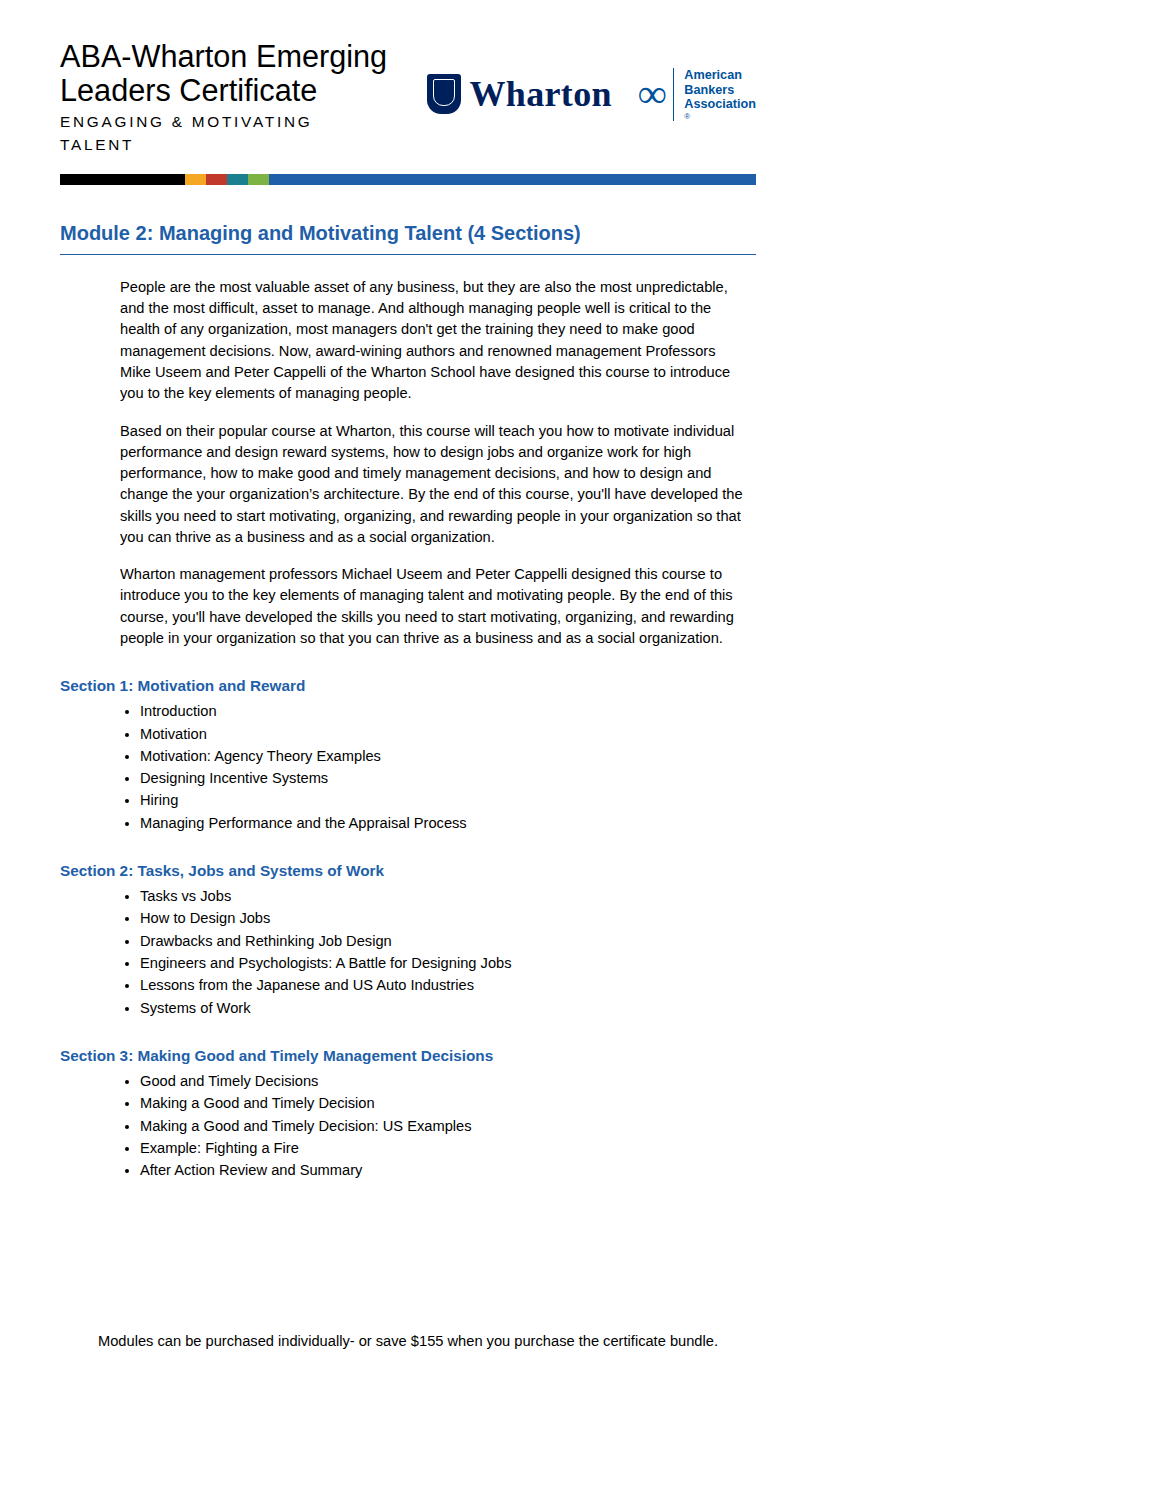ABA-Wharton Emerging
Leaders Certificate
Engaging & Motivating
Talent
Wharton
∞ American Bankers Association®
Module 2: Managing and Motivating Talent (4 Sections)
People are the most valuable asset of any business, but they are also the most unpredictable, and the most difficult, asset to manage. And although managing people well is critical to the health of any organization, most managers don't get the training they need to make good management decisions. Now, award-wining authors and renowned management Professors Mike Useem and Peter Cappelli of the Wharton School have designed this course to introduce you to the key elements of managing people.
Based on their popular course at Wharton, this course will teach you how to motivate individual performance and design reward systems, how to design jobs and organize work for high performance, how to make good and timely management decisions, and how to design and change the your organization’s architecture. By the end of this course, you'll have developed the skills you need to start motivating, organizing, and rewarding people in your organization so that you can thrive as a business and as a social organization.
Wharton management professors Michael Useem and Peter Cappelli designed this course to introduce you to the key elements of managing talent and motivating people. By the end of this course, you'll have developed the skills you need to start motivating, organizing, and rewarding people in your organization so that you can thrive as a business and as a social organization.
Section 1: Motivation and Reward
Introduction
Motivation
Motivation: Agency Theory Examples
Designing Incentive Systems
Hiring
Managing Performance and the Appraisal Process
Section 2: Tasks, Jobs and Systems of Work
Tasks vs Jobs
How to Design Jobs
Drawbacks and Rethinking Job Design
Engineers and Psychologists: A Battle for Designing Jobs
Lessons from the Japanese and US Auto Industries
Systems of Work
Section 3: Making Good and Timely Management Decisions
Good and Timely Decisions
Making a Good and Timely Decision
Making a Good and Timely Decision: US Examples
Example: Fighting a Fire
After Action Review and Summary
Modules can be purchased individually- or save $155 when you purchase the certificate bundle.